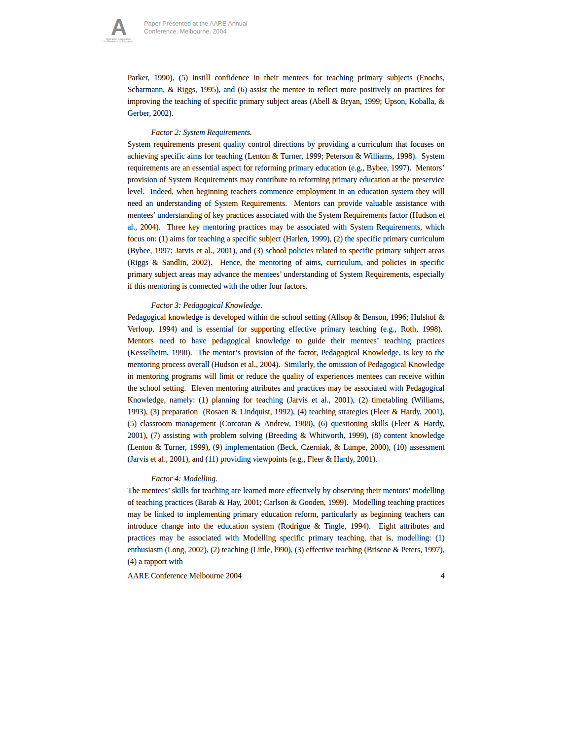A Australian Association
for Research in Education
Paper Presented at the AARE Annual
Conference, Melbourne, 2004
Parker, 1990), (5) instill confidence in their mentees for teaching primary subjects (Enochs, Scharmann, & Riggs, 1995), and (6) assist the mentee to reflect more positively on practices for improving the teaching of specific primary subject areas (Abell & Bryan, 1999; Upson, Koballa, & Gerber, 2002).
Factor 2: System Requirements.
System requirements present quality control directions by providing a curriculum that focuses on achieving specific aims for teaching (Lenton & Turner, 1999; Peterson & Williams, 1998). System requirements are an essential aspect for reforming primary education (e.g., Bybee, 1997). Mentors’ provision of System Requirements may contribute to reforming primary education at the preservice level. Indeed, when beginning teachers commence employment in an education system they will need an understanding of System Requirements. Mentors can provide valuable assistance with mentees’ understanding of key practices associated with the System Requirements factor (Hudson et al., 2004). Three key mentoring practices may be associated with System Requirements, which focus on: (1) aims for teaching a specific subject (Harlen, 1999), (2) the specific primary curriculum (Bybee, 1997; Jarvis et al., 2001), and (3) school policies related to specific primary subject areas (Riggs & Sandlin, 2002). Hence, the mentoring of aims, curriculum, and policies in specific primary subject areas may advance the mentees’ understanding of System Requirements, especially if this mentoring is connected with the other four factors.
Factor 3: Pedagogical Knowledge.
Pedagogical knowledge is developed within the school setting (Allsop & Benson, 1996; Hulshof & Verloop, 1994) and is essential for supporting effective primary teaching (e.g., Roth, 1998). Mentors need to have pedagogical knowledge to guide their mentees’ teaching practices (Kesselheim, 1998). The mentor’s provision of the factor, Pedagogical Knowledge, is key to the mentoring process overall (Hudson et al., 2004). Similarly, the omission of Pedagogical Knowledge in mentoring programs will limit or reduce the quality of experiences mentees can receive within the school setting. Eleven mentoring attributes and practices may be associated with Pedagogical Knowledge, namely: (1) planning for teaching (Jarvis et al., 2001), (2) timetabling (Williams, 1993), (3) preparation (Rosaen & Lindquist, 1992), (4) teaching strategies (Fleer & Hardy, 2001), (5) classroom management (Corcoran & Andrew, 1988), (6) questioning skills (Fleer & Hardy, 2001), (7) assisting with problem solving (Breeding & Whitworth, 1999), (8) content knowledge (Lenton & Turner, 1999), (9) implementation (Beck, Czerniak, & Lumpe, 2000), (10) assessment (Jarvis et al., 2001), and (11) providing viewpoints (e.g., Fleer & Hardy, 2001).
Factor 4: Modelling.
The mentees’ skills for teaching are learned more effectively by observing their mentors’ modelling of teaching practices (Barab & Hay, 2001; Carlson & Gooden, 1999). Modelling teaching practices may be linked to implementing primary education reform, particularly as beginning teachers can introduce change into the education system (Rodrigue & Tingle, 1994). Eight attributes and practices may be associated with Modelling specific primary teaching, that is, modelling: (1) enthusiasm (Long, 2002), (2) teaching (Little, l990), (3) effective teaching (Briscoe & Peters, 1997), (4) a rapport with
AARE Conference Melbourne 2004 4